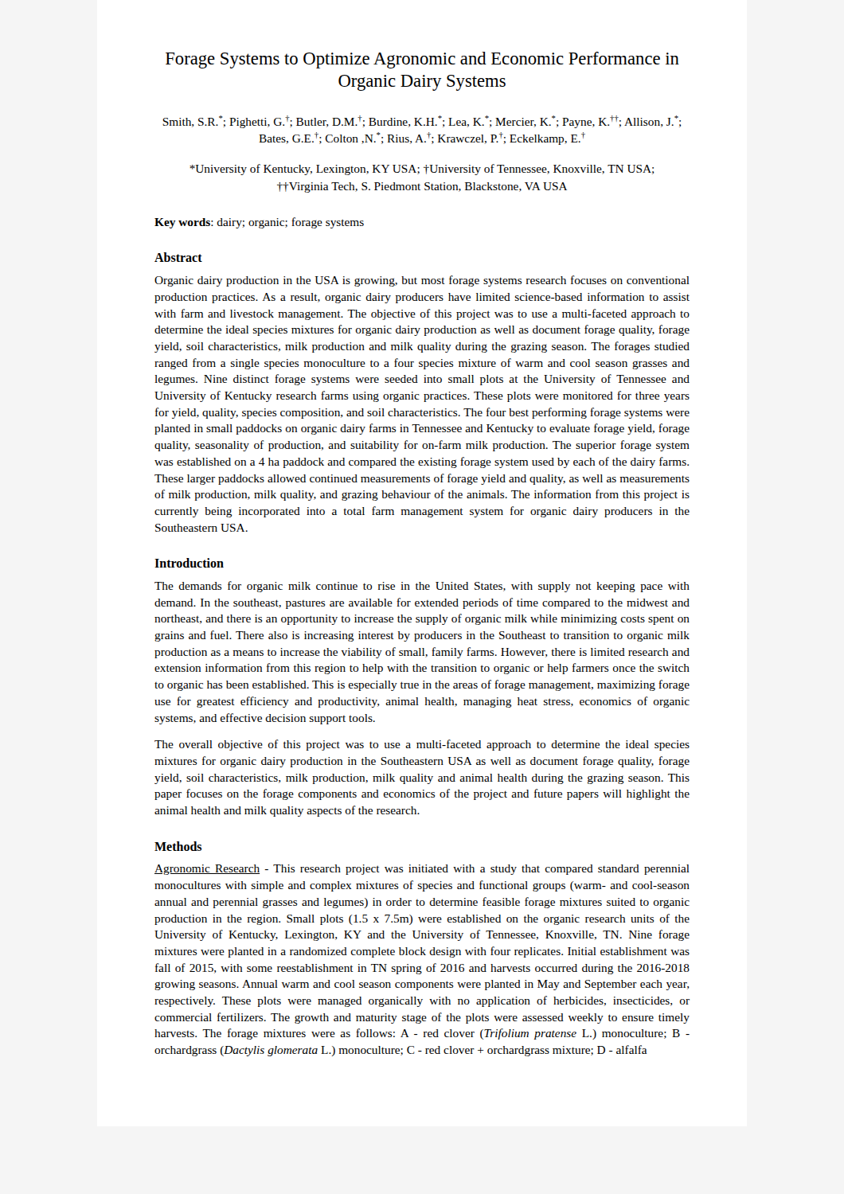Forage Systems to Optimize Agronomic and Economic Performance in Organic Dairy Systems
Smith, S.R.*; Pighetti, G.†; Butler, D.M.†; Burdine, K.H.*; Lea, K.*; Mercier, K.*; Payne, K.††; Allison, J.*; Bates, G.E.†; Colton ,N.*; Rius, A.†; Krawczel, P.†; Eckelkamp, E.†
*University of Kentucky, Lexington, KY USA; †University of Tennessee, Knoxville, TN USA; ††Virginia Tech, S. Piedmont Station, Blackstone, VA USA
Key words: dairy; organic; forage systems
Abstract
Organic dairy production in the USA is growing, but most forage systems research focuses on conventional production practices. As a result, organic dairy producers have limited science-based information to assist with farm and livestock management. The objective of this project was to use a multi-faceted approach to determine the ideal species mixtures for organic dairy production as well as document forage quality, forage yield, soil characteristics, milk production and milk quality during the grazing season. The forages studied ranged from a single species monoculture to a four species mixture of warm and cool season grasses and legumes. Nine distinct forage systems were seeded into small plots at the University of Tennessee and University of Kentucky research farms using organic practices. These plots were monitored for three years for yield, quality, species composition, and soil characteristics. The four best performing forage systems were planted in small paddocks on organic dairy farms in Tennessee and Kentucky to evaluate forage yield, forage quality, seasonality of production, and suitability for on-farm milk production. The superior forage system was established on a 4 ha paddock and compared the existing forage system used by each of the dairy farms. These larger paddocks allowed continued measurements of forage yield and quality, as well as measurements of milk production, milk quality, and grazing behaviour of the animals. The information from this project is currently being incorporated into a total farm management system for organic dairy producers in the Southeastern USA.
Introduction
The demands for organic milk continue to rise in the United States, with supply not keeping pace with demand. In the southeast, pastures are available for extended periods of time compared to the midwest and northeast, and there is an opportunity to increase the supply of organic milk while minimizing costs spent on grains and fuel. There also is increasing interest by producers in the Southeast to transition to organic milk production as a means to increase the viability of small, family farms. However, there is limited research and extension information from this region to help with the transition to organic or help farmers once the switch to organic has been established. This is especially true in the areas of forage management, maximizing forage use for greatest efficiency and productivity, animal health, managing heat stress, economics of organic systems, and effective decision support tools.
The overall objective of this project was to use a multi-faceted approach to determine the ideal species mixtures for organic dairy production in the Southeastern USA as well as document forage quality, forage yield, soil characteristics, milk production, milk quality and animal health during the grazing season. This paper focuses on the forage components and economics of the project and future papers will highlight the animal health and milk quality aspects of the research.
Methods
Agronomic Research - This research project was initiated with a study that compared standard perennial monocultures with simple and complex mixtures of species and functional groups (warm- and cool-season annual and perennial grasses and legumes) in order to determine feasible forage mixtures suited to organic production in the region. Small plots (1.5 x 7.5m) were established on the organic research units of the University of Kentucky, Lexington, KY and the University of Tennessee, Knoxville, TN. Nine forage mixtures were planted in a randomized complete block design with four replicates. Initial establishment was fall of 2015, with some reestablishment in TN spring of 2016 and harvests occurred during the 2016-2018 growing seasons. Annual warm and cool season components were planted in May and September each year, respectively. These plots were managed organically with no application of herbicides, insecticides, or commercial fertilizers. The growth and maturity stage of the plots were assessed weekly to ensure timely harvests. The forage mixtures were as follows: A - red clover (Trifolium pratense L.) monoculture; B - orchardgrass (Dactylis glomerata L.) monoculture; C - red clover + orchardgrass mixture; D - alfalfa